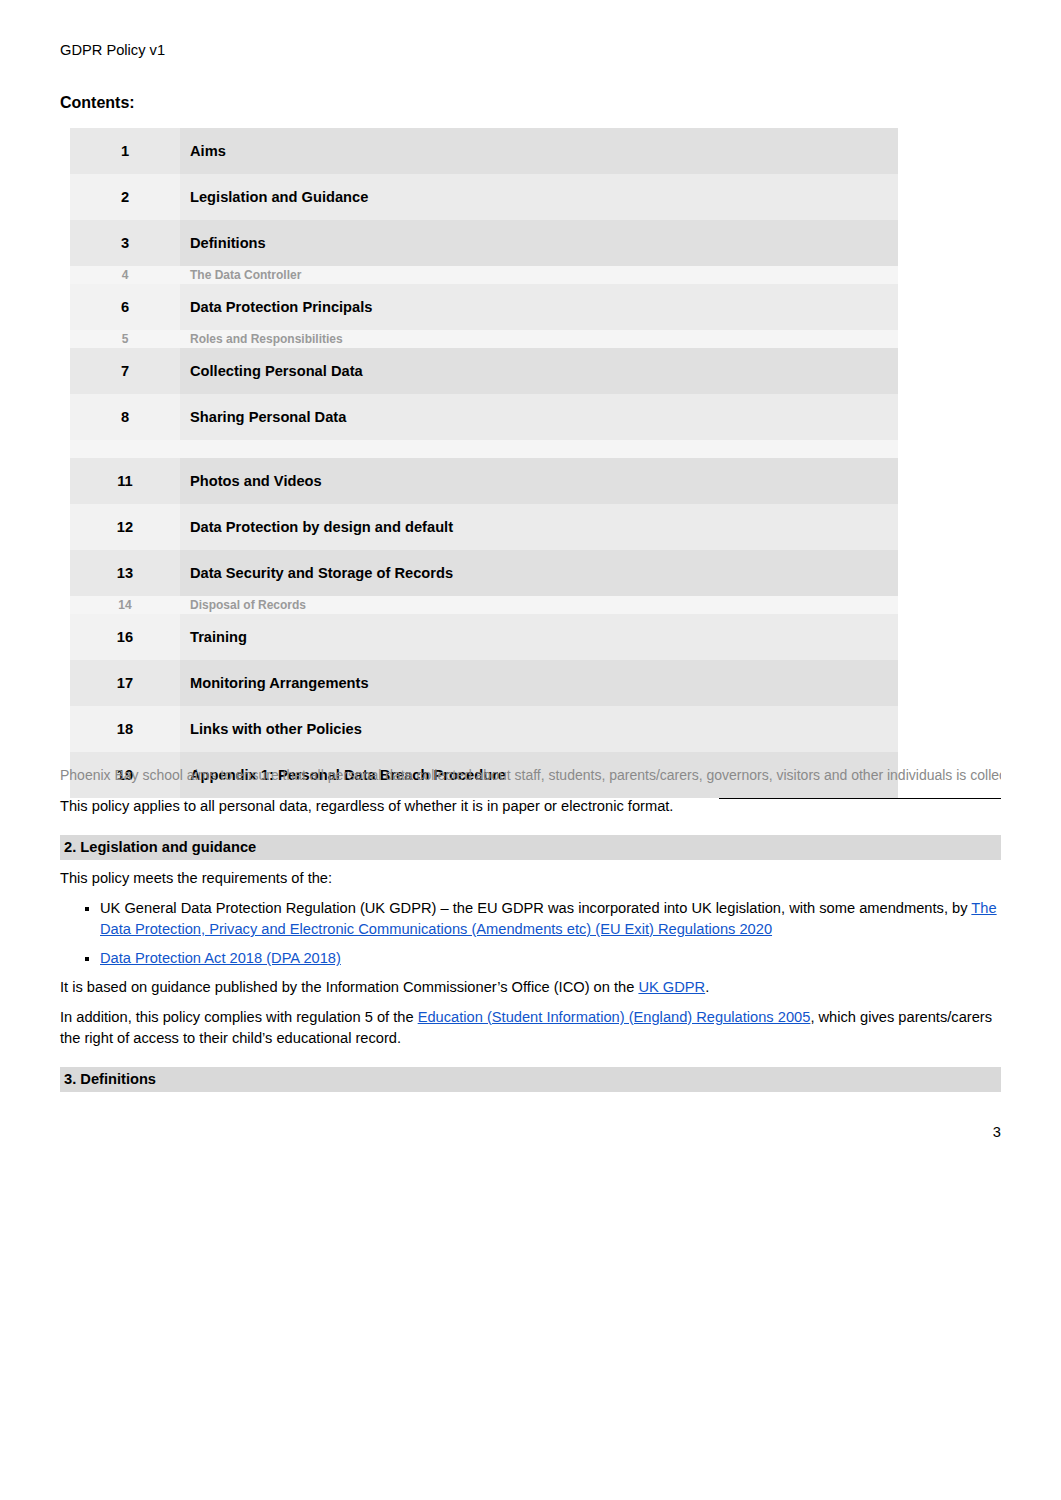GDPR Policy v1
Contents:
| 1 | Aims |
| 2 | Legislation and Guidance |
| 3 | Definitions |
| 4 | The Data Controller |
| 6 | Data Protection Principals |
| 5 | Roles and Responsibilities |
| 7 | Collecting Personal Data |
| 8 | Sharing Personal Data |
| 11 | Photos and Videos |
| 12 | Data Protection by design and default |
| 13 | Data Security and Storage of Records |
| 14 | Disposal of Records |
| 16 | Training |
| 17 | Monitoring Arrangements |
| 18 | Links with other Policies |
| 19 | Appendix 1: Personal Data Breach Procedure |
Phoenix Bay school aims to ensure that all personal data collected about staff, students, parents/carers, governors, visitors and other individuals is collected, stored and processed in accordance with
This policy applies to all personal data, regardless of whether it is in paper or electronic format.
2. Legislation and guidance
This policy meets the requirements of the:
UK General Data Protection Regulation (UK GDPR) – the EU GDPR was incorporated into UK legislation, with some amendments, by The Data Protection, Privacy and Electronic Communications (Amendments etc) (EU Exit) Regulations 2020
Data Protection Act 2018 (DPA 2018)
It is based on guidance published by the Information Commissioner’s Office (ICO) on the UK GDPR.
In addition, this policy complies with regulation 5 of the Education (Student Information) (England) Regulations 2005, which gives parents/carers the right of access to their child’s educational record.
3. Definitions
3